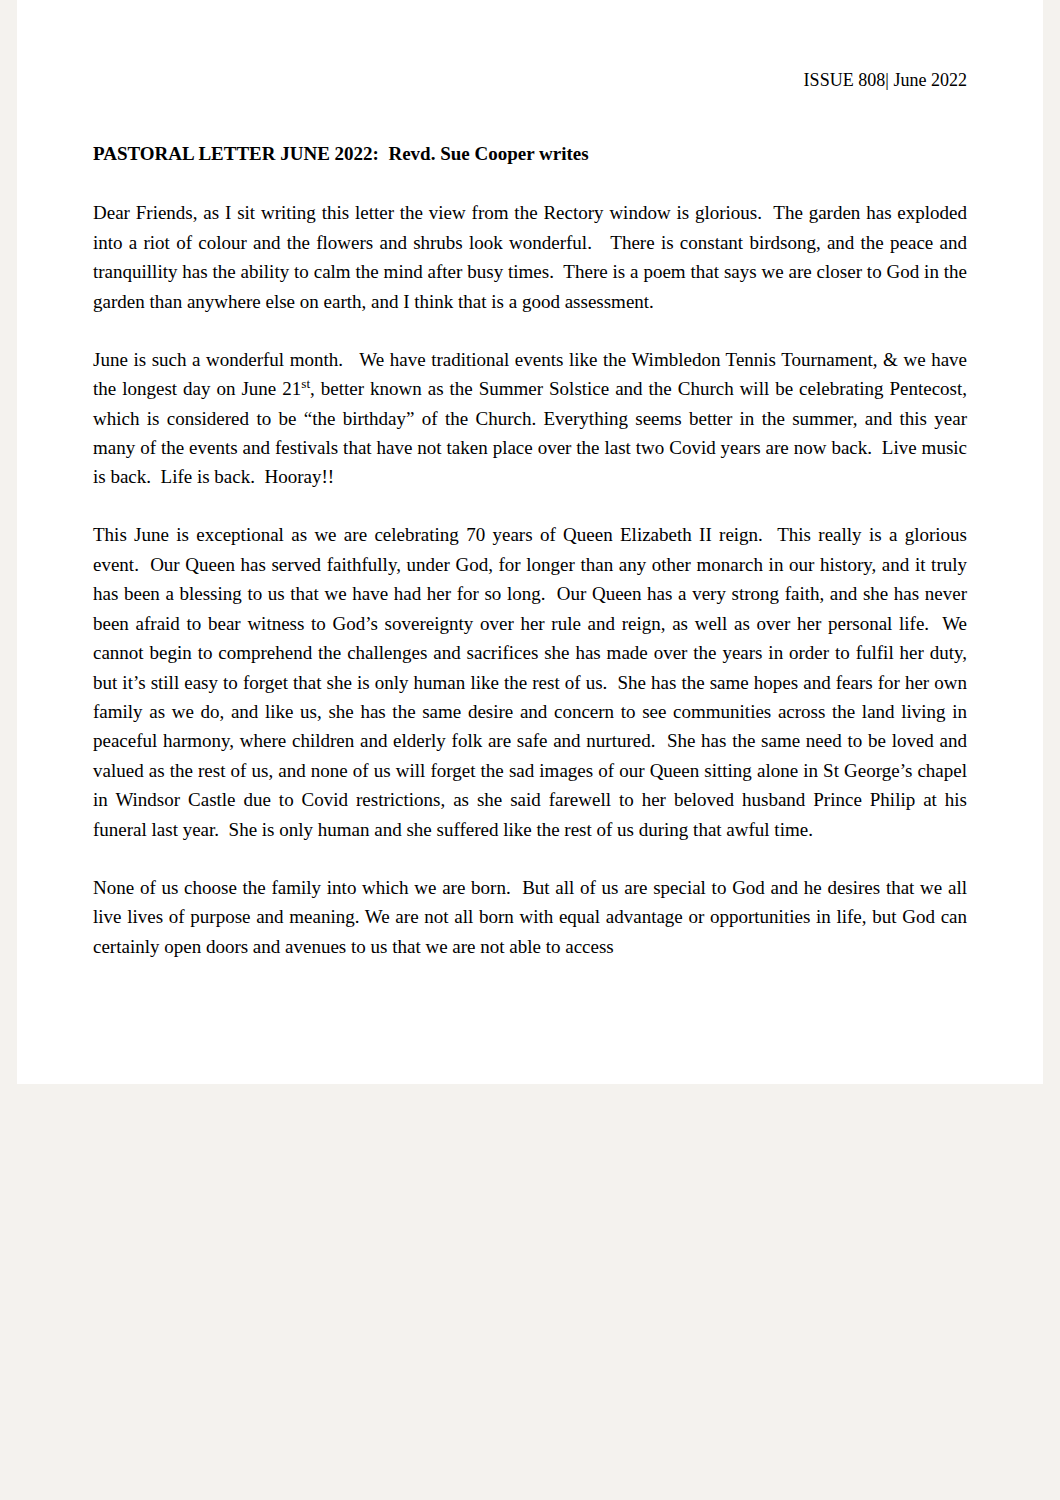ISSUE 808| June 2022
PASTORAL LETTER JUNE 2022: Revd. Sue Cooper writes
Dear Friends, as I sit writing this letter the view from the Rectory window is glorious. The garden has exploded into a riot of colour and the flowers and shrubs look wonderful. There is constant birdsong, and the peace and tranquillity has the ability to calm the mind after busy times. There is a poem that says we are closer to God in the garden than anywhere else on earth, and I think that is a good assessment.
June is such a wonderful month. We have traditional events like the Wimbledon Tennis Tournament, & we have the longest day on June 21st, better known as the Summer Solstice and the Church will be celebrating Pentecost, which is considered to be “the birthday” of the Church. Everything seems better in the summer, and this year many of the events and festivals that have not taken place over the last two Covid years are now back. Live music is back. Life is back. Hooray!!
This June is exceptional as we are celebrating 70 years of Queen Elizabeth II reign. This really is a glorious event. Our Queen has served faithfully, under God, for longer than any other monarch in our history, and it truly has been a blessing to us that we have had her for so long. Our Queen has a very strong faith, and she has never been afraid to bear witness to God’s sovereignty over her rule and reign, as well as over her personal life. We cannot begin to comprehend the challenges and sacrifices she has made over the years in order to fulfil her duty, but it’s still easy to forget that she is only human like the rest of us. She has the same hopes and fears for her own family as we do, and like us, she has the same desire and concern to see communities across the land living in peaceful harmony, where children and elderly folk are safe and nurtured. She has the same need to be loved and valued as the rest of us, and none of us will forget the sad images of our Queen sitting alone in St George’s chapel in Windsor Castle due to Covid restrictions, as she said farewell to her beloved husband Prince Philip at his funeral last year. She is only human and she suffered like the rest of us during that awful time.
None of us choose the family into which we are born. But all of us are special to God and he desires that we all live lives of purpose and meaning. We are not all born with equal advantage or opportunities in life, but God can certainly open doors and avenues to us that we are not able to access